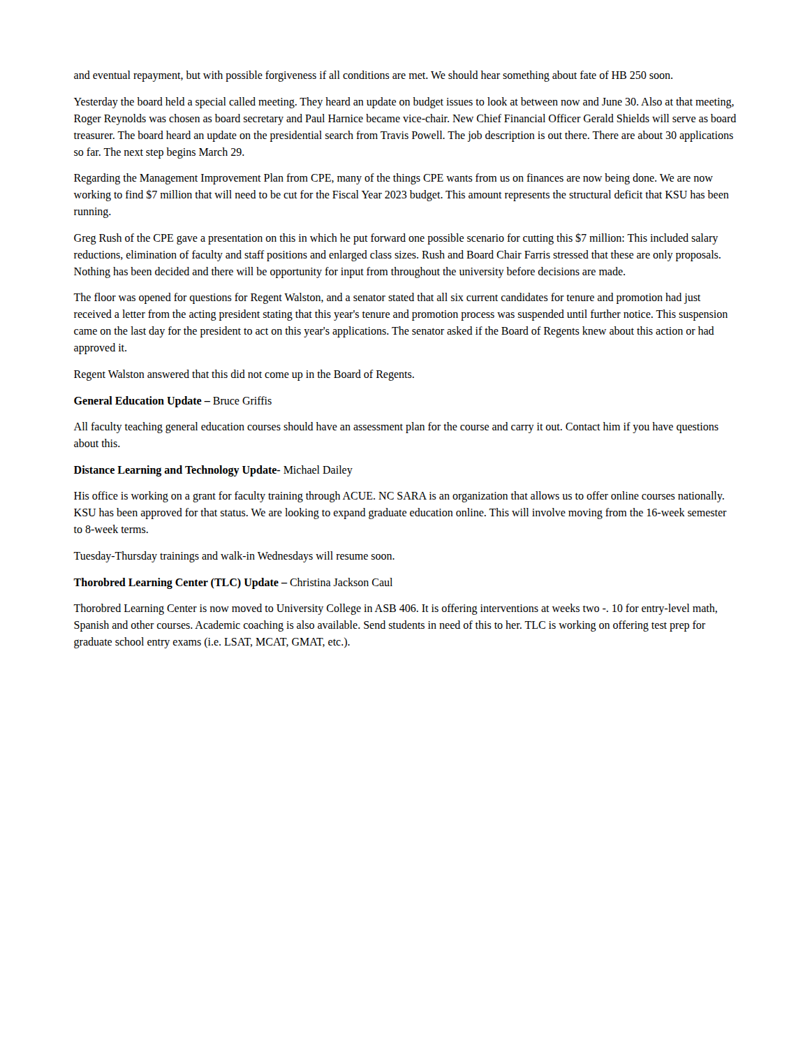and eventual repayment, but with possible forgiveness if all conditions are met. We should hear something about fate of HB 250 soon.
Yesterday the board held a special called meeting. They heard an update on budget issues to look at between now and June 30. Also at that meeting, Roger Reynolds was chosen as board secretary and Paul Harnice became vice-chair. New Chief Financial Officer Gerald Shields will serve as board treasurer. The board heard an update on the presidential search from Travis Powell. The job description is out there. There are about 30 applications so far. The next step begins March 29.
Regarding the Management Improvement Plan from CPE, many of the things CPE wants from us on finances are now being done. We are now working to find $7 million that will need to be cut for the Fiscal Year 2023 budget. This amount represents the structural deficit that KSU has been running.
Greg Rush of the CPE gave a presentation on this in which he put forward one possible scenario for cutting this $7 million: This included salary reductions, elimination of faculty and staff positions and enlarged class sizes. Rush and Board Chair Farris stressed that these are only proposals. Nothing has been decided and there will be opportunity for input from throughout the university before decisions are made.
The floor was opened for questions for Regent Walston, and a senator stated that all six current candidates for tenure and promotion had just received a letter from the acting president stating that this year's tenure and promotion process was suspended until further notice. This suspension came on the last day for the president to act on this year's applications. The senator asked if the Board of Regents knew about this action or had approved it.
Regent Walston answered that this did not come up in the Board of Regents.
General Education Update – Bruce Griffis
All faculty teaching general education courses should have an assessment plan for the course and carry it out. Contact him if you have questions about this.
Distance Learning and Technology Update- Michael Dailey
His office is working on a grant for faculty training through ACUE. NC SARA is an organization that allows us to offer online courses nationally. KSU has been approved for that status. We are looking to expand graduate education online. This will involve moving from the 16-week semester to 8-week terms.
Tuesday-Thursday trainings and walk-in Wednesdays will resume soon.
Thorobred Learning Center (TLC) Update – Christina Jackson Caul
Thorobred Learning Center is now moved to University College in ASB 406. It is offering interventions at weeks two -. 10 for entry-level math, Spanish and other courses. Academic coaching is also available. Send students in need of this to her. TLC is working on offering test prep for graduate school entry exams (i.e. LSAT, MCAT, GMAT, etc.).